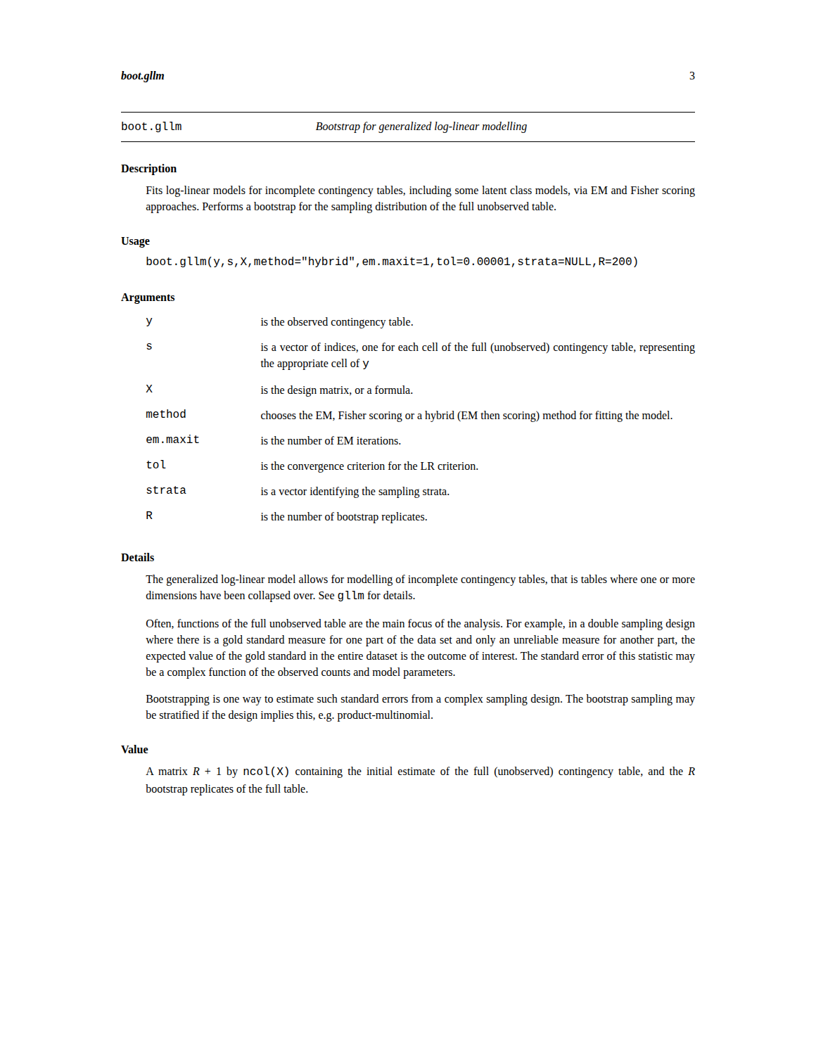boot.gllm 3
boot.gllm Bootstrap for generalized log-linear modelling
Description
Fits log-linear models for incomplete contingency tables, including some latent class models, via EM and Fisher scoring approaches. Performs a bootstrap for the sampling distribution of the full unobserved table.
Usage
boot.gllm(y,s,X,method="hybrid",em.maxit=1,tol=0.00001,strata=NULL,R=200)
Arguments
| y | is the observed contingency table. |
| s | is a vector of indices, one for each cell of the full (unobserved) contingency table, representing the appropriate cell of y |
| X | is the design matrix, or a formula. |
| method | chooses the EM, Fisher scoring or a hybrid (EM then scoring) method for fitting the model. |
| em.maxit | is the number of EM iterations. |
| tol | is the convergence criterion for the LR criterion. |
| strata | is a vector identifying the sampling strata. |
| R | is the number of bootstrap replicates. |
Details
The generalized log-linear model allows for modelling of incomplete contingency tables, that is tables where one or more dimensions have been collapsed over. See gllm for details.
Often, functions of the full unobserved table are the main focus of the analysis. For example, in a double sampling design where there is a gold standard measure for one part of the data set and only an unreliable measure for another part, the expected value of the gold standard in the entire dataset is the outcome of interest. The standard error of this statistic may be a complex function of the observed counts and model parameters.
Bootstrapping is one way to estimate such standard errors from a complex sampling design. The bootstrap sampling may be stratified if the design implies this, e.g. product-multinomial.
Value
A matrix R + 1 by ncol(X) containing the initial estimate of the full (unobserved) contingency table, and the R bootstrap replicates of the full table.